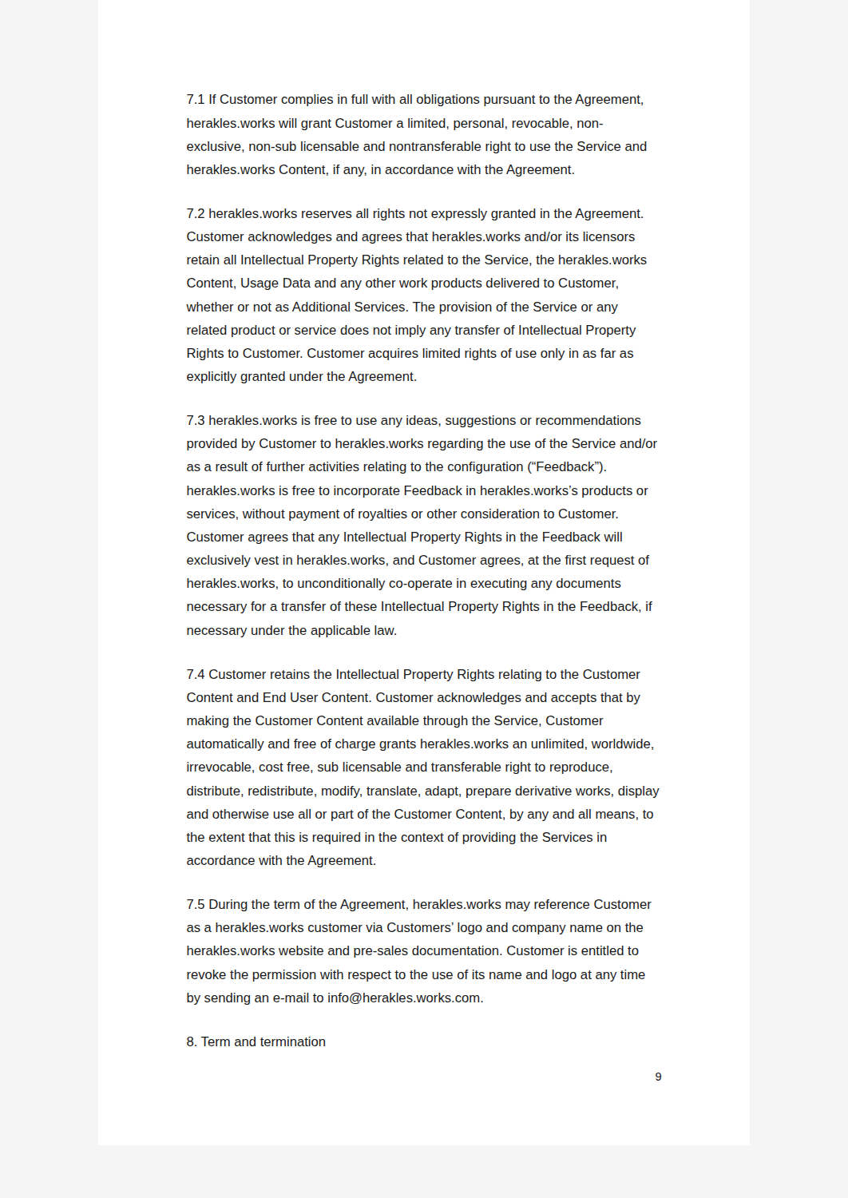7.1 If Customer complies in full with all obligations pursuant to the Agreement, herakles.works will grant Customer a limited, personal, revocable, non-exclusive, non-sub licensable and nontransferable right to use the Service and herakles.works Content, if any, in accordance with the Agreement.
7.2 herakles.works reserves all rights not expressly granted in the Agreement. Customer acknowledges and agrees that herakles.works and/or its licensors retain all Intellectual Property Rights related to the Service, the herakles.works Content, Usage Data and any other work products delivered to Customer, whether or not as Additional Services. The provision of the Service or any related product or service does not imply any transfer of Intellectual Property Rights to Customer. Customer acquires limited rights of use only in as far as explicitly granted under the Agreement.
7.3 herakles.works is free to use any ideas, suggestions or recommendations provided by Customer to herakles.works regarding the use of the Service and/or as a result of further activities relating to the configuration (“Feedback”). herakles.works is free to incorporate Feedback in herakles.works’s products or services, without payment of royalties or other consideration to Customer. Customer agrees that any Intellectual Property Rights in the Feedback will exclusively vest in herakles.works, and Customer agrees, at the first request of herakles.works, to unconditionally co-operate in executing any documents necessary for a transfer of these Intellectual Property Rights in the Feedback, if necessary under the applicable law.
7.4 Customer retains the Intellectual Property Rights relating to the Customer Content and End User Content. Customer acknowledges and accepts that by making the Customer Content available through the Service, Customer automatically and free of charge grants herakles.works an unlimited, worldwide, irrevocable, cost free, sub licensable and transferable right to reproduce, distribute, redistribute, modify, translate, adapt, prepare derivative works, display and otherwise use all or part of the Customer Content, by any and all means, to the extent that this is required in the context of providing the Services in accordance with the Agreement.
7.5 During the term of the Agreement, herakles.works may reference Customer as a herakles.works customer via Customers’ logo and company name on the herakles.works website and pre-sales documentation. Customer is entitled to revoke the permission with respect to the use of its name and logo at any time by sending an e-mail to info@herakles.works.com.
8. Term and termination
9